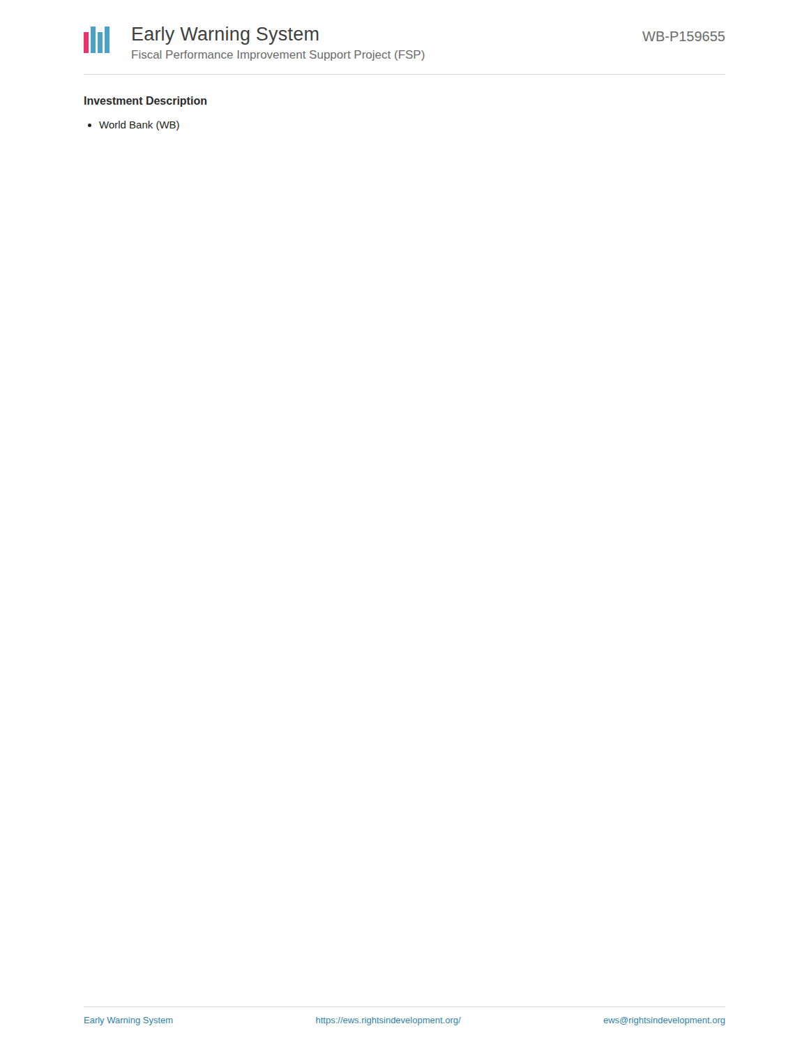Early Warning System
Fiscal Performance Improvement Support Project (FSP)
WB-P159655
Investment Description
World Bank (WB)
Early Warning System
https://ews.rightsindevelopment.org/
ews@rightsindevelopment.org